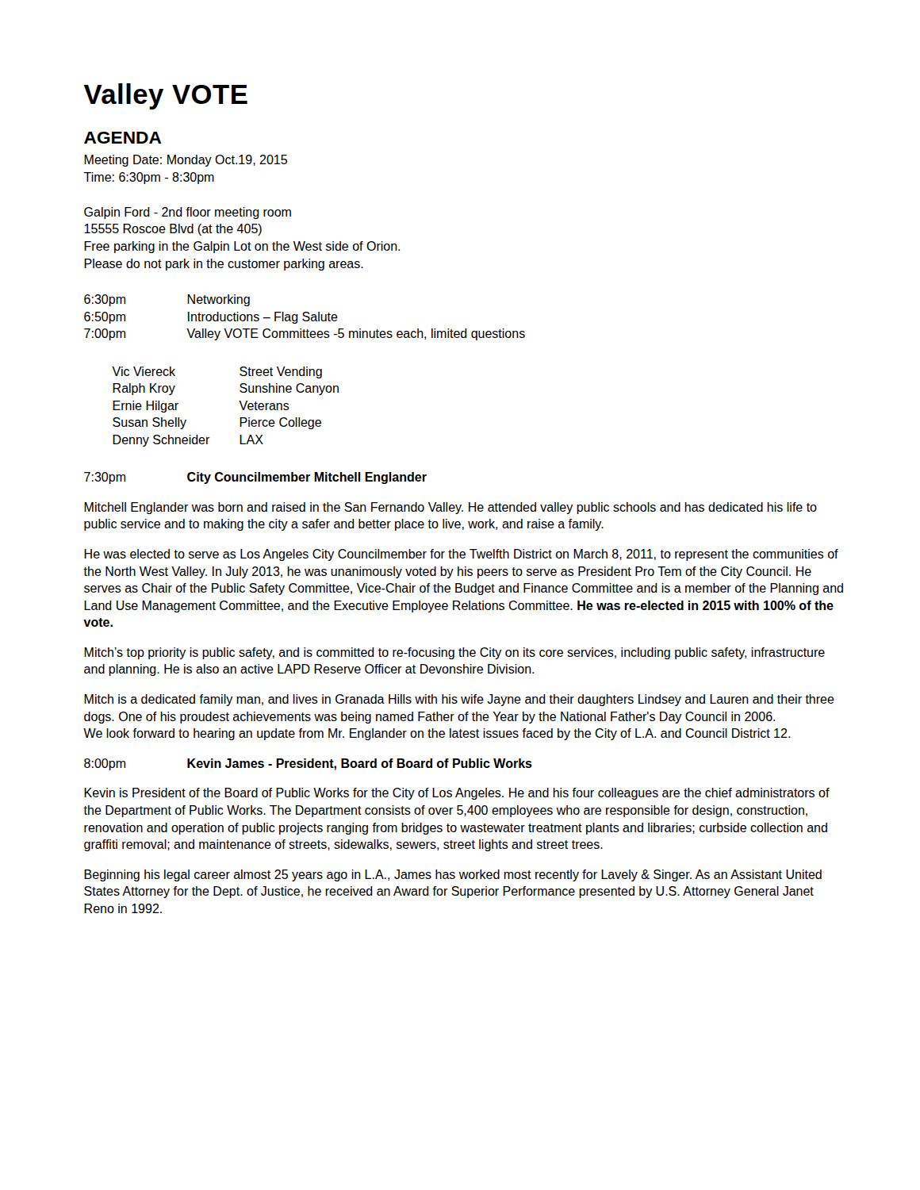Valley VOTE
AGENDA
Meeting Date: Monday Oct.19, 2015
Time: 6:30pm - 8:30pm
Galpin Ford - 2nd floor meeting room
15555 Roscoe Blvd (at the 405)
Free parking in the Galpin Lot on the West side of Orion.
Please do not park in the customer parking areas.
| 6:30pm | Networking |
| 6:50pm | Introductions – Flag Salute |
| 7:00pm | Valley VOTE Committees -5 minutes each, limited questions |
| Vic Viereck | Street Vending |
| Ralph Kroy | Sunshine Canyon |
| Ernie Hilgar | Veterans |
| Susan Shelly | Pierce College |
| Denny Schneider | LAX |
7:30pm City Councilmember Mitchell Englander
Mitchell Englander was born and raised in the San Fernando Valley. He attended valley public schools and has dedicated his life to public service and to making the city a safer and better place to live, work, and raise a family.
He was elected to serve as Los Angeles City Councilmember for the Twelfth District on March 8, 2011, to represent the communities of the North West Valley. In July 2013, he was unanimously voted by his peers to serve as President Pro Tem of the City Council. He serves as Chair of the Public Safety Committee, Vice-Chair of the Budget and Finance Committee and is a member of the Planning and Land Use Management Committee, and the Executive Employee Relations Committee. He was re-elected in 2015 with 100% of the vote.
Mitch’s top priority is public safety, and is committed to re-focusing the City on its core services, including public safety, infrastructure and planning. He is also an active LAPD Reserve Officer at Devonshire Division.
Mitch is a dedicated family man, and lives in Granada Hills with his wife Jayne and their daughters Lindsey and Lauren and their three dogs. One of his proudest achievements was being named Father of the Year by the National Father's Day Council in 2006.
We look forward to hearing an update from Mr. Englander on the latest issues faced by the City of L.A. and Council District 12.
8:00pm Kevin James - President, Board of Board of Public Works
Kevin is President of the Board of Public Works for the City of Los Angeles. He and his four colleagues are the chief administrators of the Department of Public Works. The Department consists of over 5,400 employees who are responsible for design, construction, renovation and operation of public projects ranging from bridges to wastewater treatment plants and libraries; curbside collection and graffiti removal; and maintenance of streets, sidewalks, sewers, street lights and street trees.
Beginning his legal career almost 25 years ago in L.A., James has worked most recently for Lavely & Singer. As an Assistant United States Attorney for the Dept. of Justice, he received an Award for Superior Performance presented by U.S. Attorney General Janet Reno in 1992.